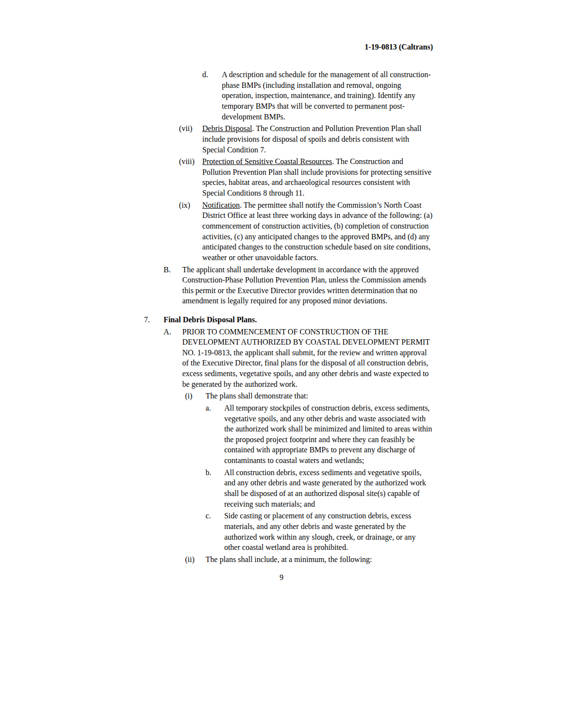1-19-0813 (Caltrans)
d.
A description and schedule for the management of all construction-phase BMPs (including installation and removal, ongoing operation, inspection, maintenance, and training). Identify any temporary BMPs that will be converted to permanent post-development BMPs.
(vii)
Debris Disposal. The Construction and Pollution Prevention Plan shall include provisions for disposal of spoils and debris consistent with Special Condition 7.
(viii)
Protection of Sensitive Coastal Resources. The Construction and Pollution Prevention Plan shall include provisions for protecting sensitive species, habitat areas, and archaeological resources consistent with Special Conditions 8 through 11.
(ix)
Notification. The permittee shall notify the Commission’s North Coast District Office at least three working days in advance of the following: (a) commencement of construction activities, (b) completion of construction activities, (c) any anticipated changes to the approved BMPs, and (d) any anticipated changes to the construction schedule based on site conditions, weather or other unavoidable factors.
B.
The applicant shall undertake development in accordance with the approved Construction-Phase Pollution Prevention Plan, unless the Commission amends this permit or the Executive Director provides written determination that no amendment is legally required for any proposed minor deviations.
7.
Final Debris Disposal Plans.
A.
PRIOR TO COMMENCEMENT OF CONSTRUCTION OF THE DEVELOPMENT AUTHORIZED BY COASTAL DEVELOPMENT PERMIT NO. 1-19-0813, the applicant shall submit, for the review and written approval of the Executive Director, final plans for the disposal of all construction debris, excess sediments, vegetative spoils, and any other debris and waste expected to be generated by the authorized work.
(i)
The plans shall demonstrate that:
a.
All temporary stockpiles of construction debris, excess sediments, vegetative spoils, and any other debris and waste associated with the authorized work shall be minimized and limited to areas within the proposed project footprint and where they can feasibly be contained with appropriate BMPs to prevent any discharge of contaminants to coastal waters and wetlands;
b.
All construction debris, excess sediments and vegetative spoils, and any other debris and waste generated by the authorized work shall be disposed of at an authorized disposal site(s) capable of receiving such materials; and
c.
Side casting or placement of any construction debris, excess materials, and any other debris and waste generated by the authorized work within any slough, creek, or drainage, or any other coastal wetland area is prohibited.
(ii)
The plans shall include, at a minimum, the following:
9